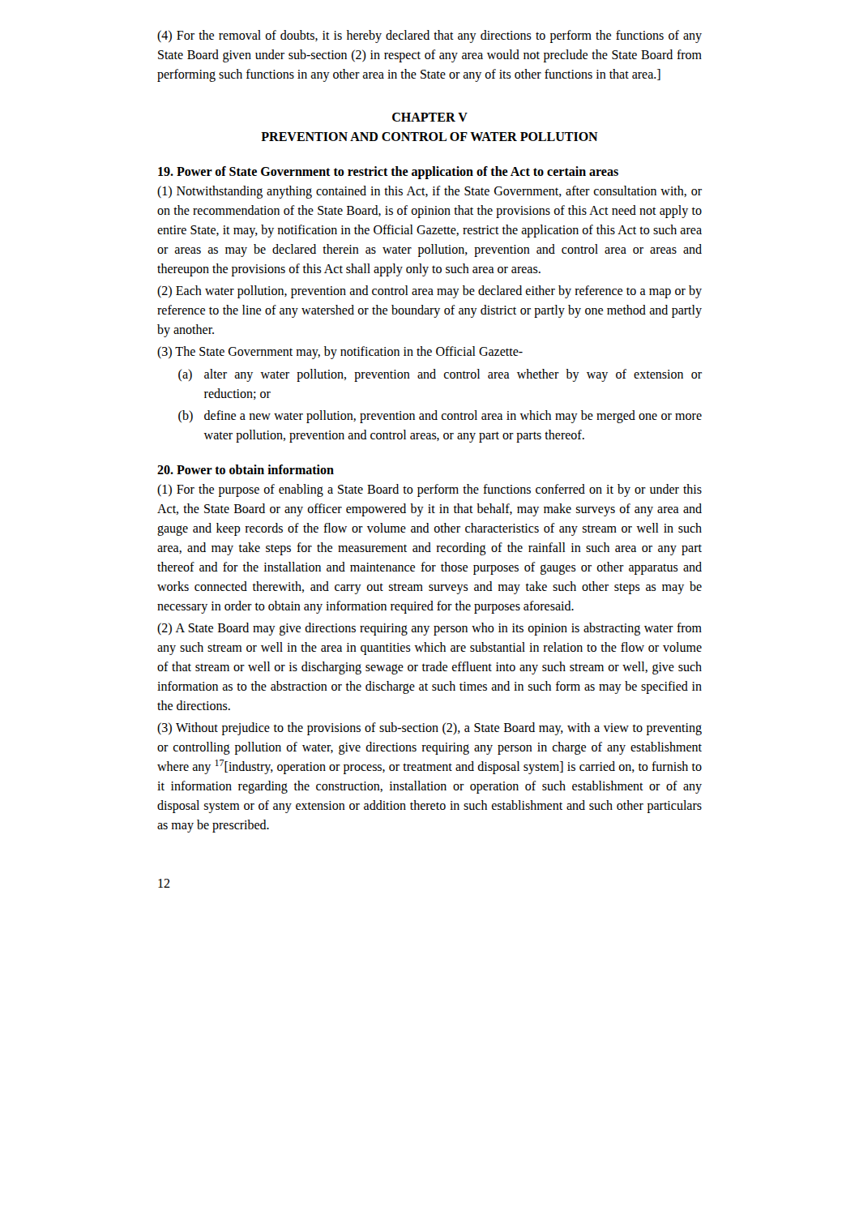(4) For the removal of doubts, it is hereby declared that any directions to perform the functions of any State Board given under sub-section (2) in respect of any area would not preclude the State Board from performing such functions in any other area in the State or any of its other functions in that area.]
CHAPTER V
PREVENTION AND CONTROL OF WATER POLLUTION
19. Power of State Government to restrict the application of the Act to certain areas
(1) Notwithstanding anything contained in this Act, if the State Government, after consultation with, or on the recommendation of the State Board, is of opinion that the provisions of this Act need not apply to entire State, it may, by notification in the Official Gazette, restrict the application of this Act to such area or areas as may be declared therein as water pollution, prevention and control area or areas and thereupon the provisions of this Act shall apply only to such area or areas.
(2) Each water pollution, prevention and control area may be declared either by reference to a map or by reference to the line of any watershed or the boundary of any district or partly by one method and partly by another.
(3) The State Government may, by notification in the Official Gazette-
(a) alter any water pollution, prevention and control area whether by way of extension or reduction; or
(b) define a new water pollution, prevention and control area in which may be merged one or more water pollution, prevention and control areas, or any part or parts thereof.
20. Power to obtain information
(1) For the purpose of enabling a State Board to perform the functions conferred on it by or under this Act, the State Board or any officer empowered by it in that behalf, may make surveys of any area and gauge and keep records of the flow or volume and other characteristics of any stream or well in such area, and may take steps for the measurement and recording of the rainfall in such area or any part thereof and for the installation and maintenance for those purposes of gauges or other apparatus and works connected therewith, and carry out stream surveys and may take such other steps as may be necessary in order to obtain any information required for the purposes aforesaid.
(2) A State Board may give directions requiring any person who in its opinion is abstracting water from any such stream or well in the area in quantities which are substantial in relation to the flow or volume of that stream or well or is discharging sewage or trade effluent into any such stream or well, give such information as to the abstraction or the discharge at such times and in such form as may be specified in the directions.
(3) Without prejudice to the provisions of sub-section (2), a State Board may, with a view to preventing or controlling pollution of water, give directions requiring any person in charge of any establishment where any 17[industry, operation or process, or treatment and disposal system] is carried on, to furnish to it information regarding the construction, installation or operation of such establishment or of any disposal system or of any extension or addition thereto in such establishment and such other particulars as may be prescribed.
12